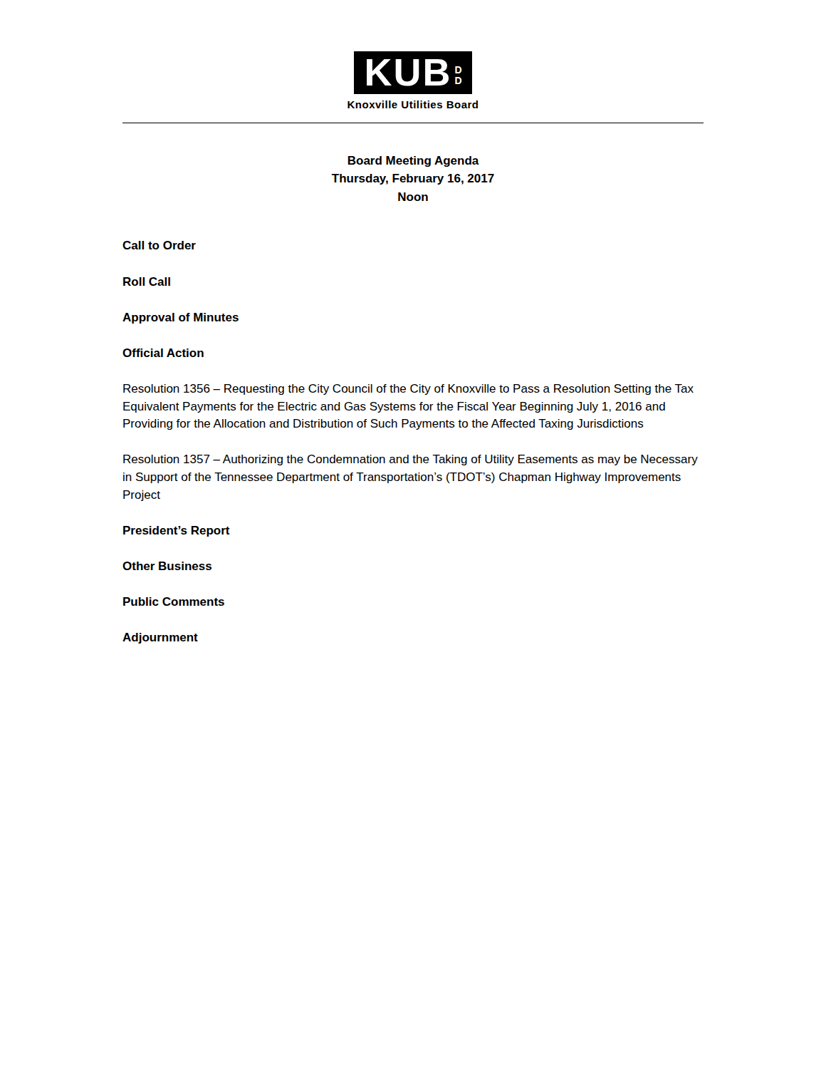KUBD
D
Knoxville Utilities Board
Board Meeting Agenda
Thursday, February 16, 2017
Noon
Call to Order
Roll Call
Approval of Minutes
Official Action
Resolution 1356 – Requesting the City Council of the City of Knoxville to Pass a Resolution Setting the Tax Equivalent Payments for the Electric and Gas Systems for the Fiscal Year Beginning July 1, 2016 and Providing for the Allocation and Distribution of Such Payments to the Affected Taxing Jurisdictions
Resolution 1357 – Authorizing the Condemnation and the Taking of Utility Easements as may be Necessary in Support of the Tennessee Department of Transportation’s (TDOT’s) Chapman Highway Improvements Project
President’s Report
Other Business
Public Comments
Adjournment